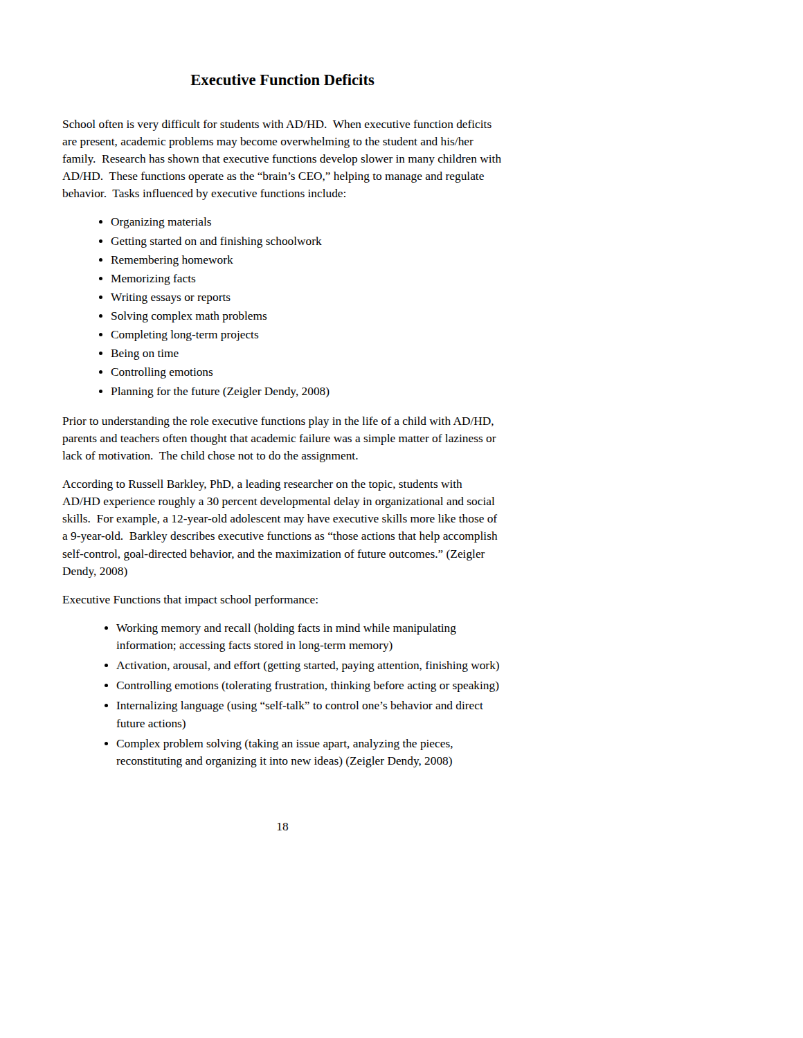Executive Function Deficits
School often is very difficult for students with AD/HD. When executive function deficits are present, academic problems may become overwhelming to the student and his/her family. Research has shown that executive functions develop slower in many children with AD/HD. These functions operate as the “brain’s CEO,” helping to manage and regulate behavior. Tasks influenced by executive functions include:
Organizing materials
Getting started on and finishing schoolwork
Remembering homework
Memorizing facts
Writing essays or reports
Solving complex math problems
Completing long-term projects
Being on time
Controlling emotions
Planning for the future (Zeigler Dendy, 2008)
Prior to understanding the role executive functions play in the life of a child with AD/HD, parents and teachers often thought that academic failure was a simple matter of laziness or lack of motivation. The child chose not to do the assignment.
According to Russell Barkley, PhD, a leading researcher on the topic, students with AD/HD experience roughly a 30 percent developmental delay in organizational and social skills. For example, a 12-year-old adolescent may have executive skills more like those of a 9-year-old. Barkley describes executive functions as “those actions that help accomplish self-control, goal-directed behavior, and the maximization of future outcomes.” (Zeigler Dendy, 2008)
Executive Functions that impact school performance:
Working memory and recall (holding facts in mind while manipulating information; accessing facts stored in long-term memory)
Activation, arousal, and effort (getting started, paying attention, finishing work)
Controlling emotions (tolerating frustration, thinking before acting or speaking)
Internalizing language (using “self-talk” to control one’s behavior and direct future actions)
Complex problem solving (taking an issue apart, analyzing the pieces, reconstituting and organizing it into new ideas) (Zeigler Dendy, 2008)
18